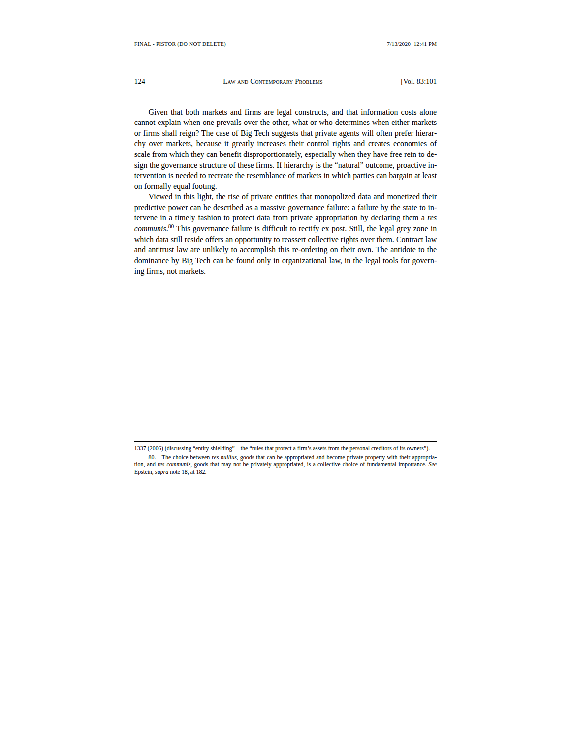Final - Pistor (Do Not Delete) 7/13/2020 12:41 PM
124 Law and Contemporary Problems [Vol. 83:101
Given that both markets and firms are legal constructs, and that information costs alone cannot explain when one prevails over the other, what or who determines when either markets or firms shall reign? The case of Big Tech suggests that private agents will often prefer hierarchy over markets, because it greatly increases their control rights and creates economies of scale from which they can benefit disproportionately, especially when they have free rein to design the governance structure of these firms. If hierarchy is the “natural” outcome, proactive intervention is needed to recreate the resemblance of markets in which parties can bargain at least on formally equal footing.
Viewed in this light, the rise of private entities that monopolized data and monetized their predictive power can be described as a massive governance failure: a failure by the state to intervene in a timely fashion to protect data from private appropriation by declaring them a res communis.80 This governance failure is difficult to rectify ex post. Still, the legal grey zone in which data still reside offers an opportunity to reassert collective rights over them. Contract law and antitrust law are unlikely to accomplish this re-ordering on their own. The antidote to the dominance by Big Tech can be found only in organizational law, in the legal tools for governing firms, not markets.
1337 (2006) (discussing “entity shielding”—the “rules that protect a firm’s assets from the personal creditors of its owners”).
80. The choice between res nullius, goods that can be appropriated and become private property with their appropriation, and res communis, goods that may not be privately appropriated, is a collective choice of fundamental importance. See Epstein, supra note 18, at 182.